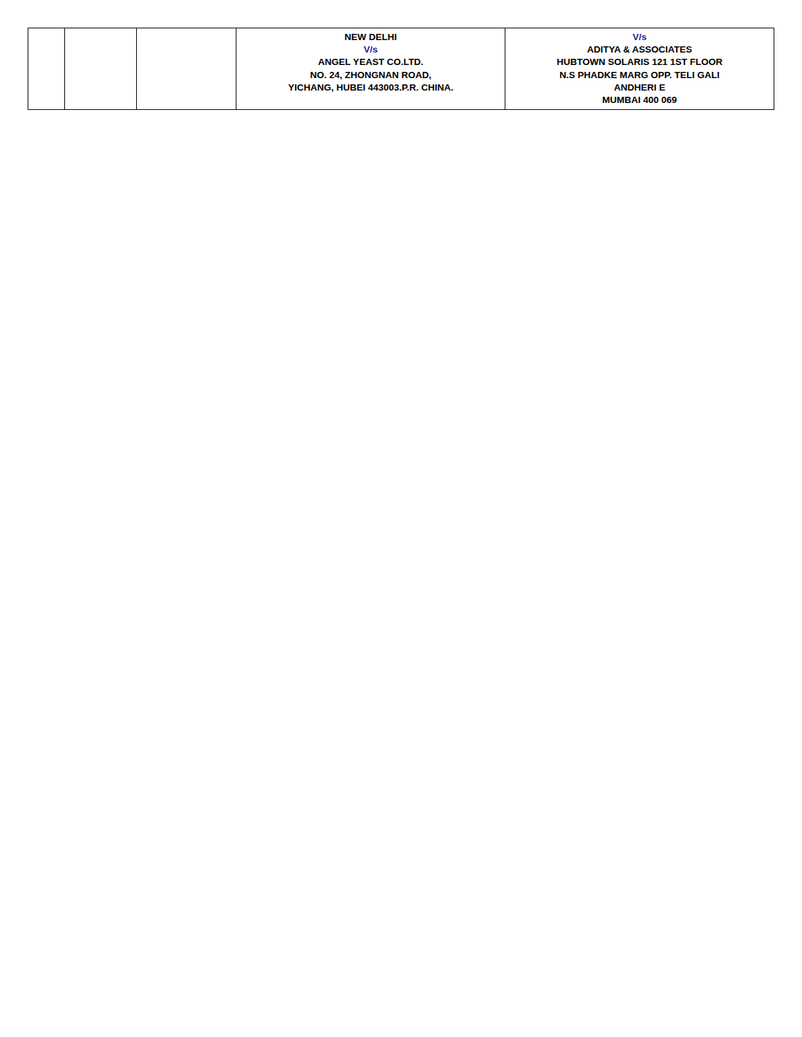| | | | NEW DELHI V/s ANGEL YEAST CO.LTD. NO. 24, ZHONGNAN ROAD, YICHANG, HUBEI 443003.P.R. CHINA. | V/s ADITYA & ASSOCIATES HUBTOWN SOLARIS 121 1ST FLOOR N.S PHADKE MARG OPP. TELI GALI ANDHERI E MUMBAI 400 069 |